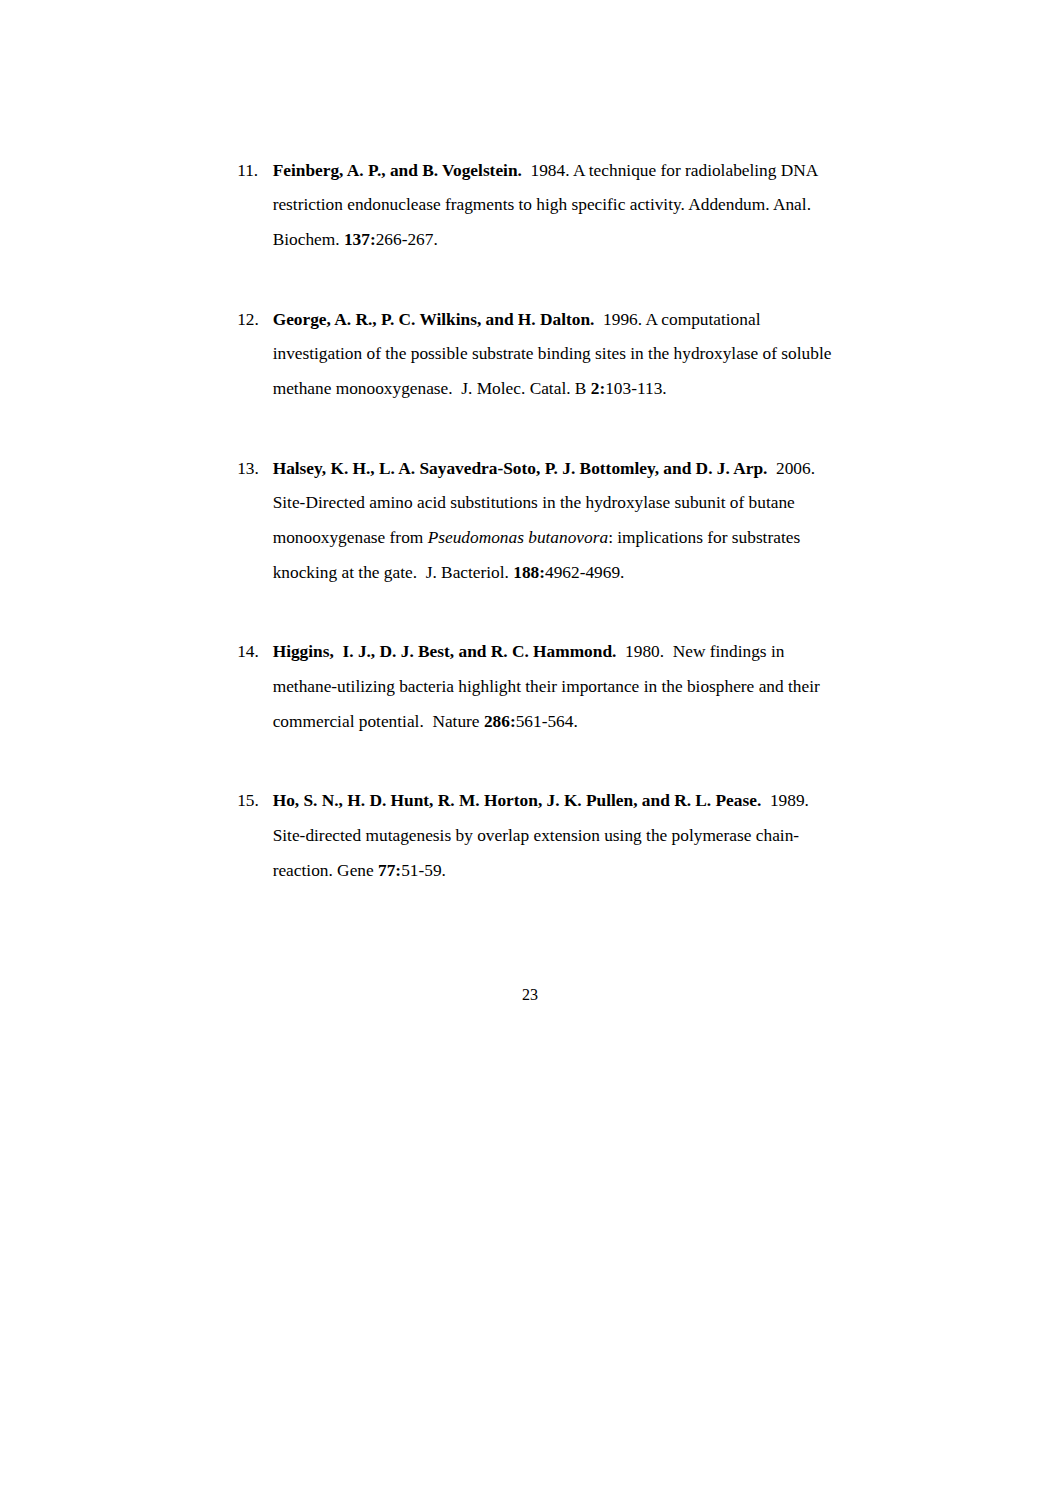11. Feinberg, A. P., and B. Vogelstein. 1984. A technique for radiolabeling DNA restriction endonuclease fragments to high specific activity. Addendum. Anal. Biochem. 137: 266-267.
12. George, A. R., P. C. Wilkins, and H. Dalton. 1996. A computational investigation of the possible substrate binding sites in the hydroxylase of soluble methane monooxygenase. J. Molec. Catal. B 2: 103-113.
13. Halsey, K. H., L. A. Sayavedra-Soto, P. J. Bottomley, and D. J. Arp. 2006. Site-Directed amino acid substitutions in the hydroxylase subunit of butane monooxygenase from Pseudomonas butanovora: implications for substrates knocking at the gate. J. Bacteriol. 188: 4962-4969.
14. Higgins, I. J., D. J. Best, and R. C. Hammond. 1980. New findings in methane-utilizing bacteria highlight their importance in the biosphere and their commercial potential. Nature 286: 561-564.
15. Ho, S. N., H. D. Hunt, R. M. Horton, J. K. Pullen, and R. L. Pease. 1989. Site-directed mutagenesis by overlap extension using the polymerase chain-reaction. Gene 77: 51-59.
23